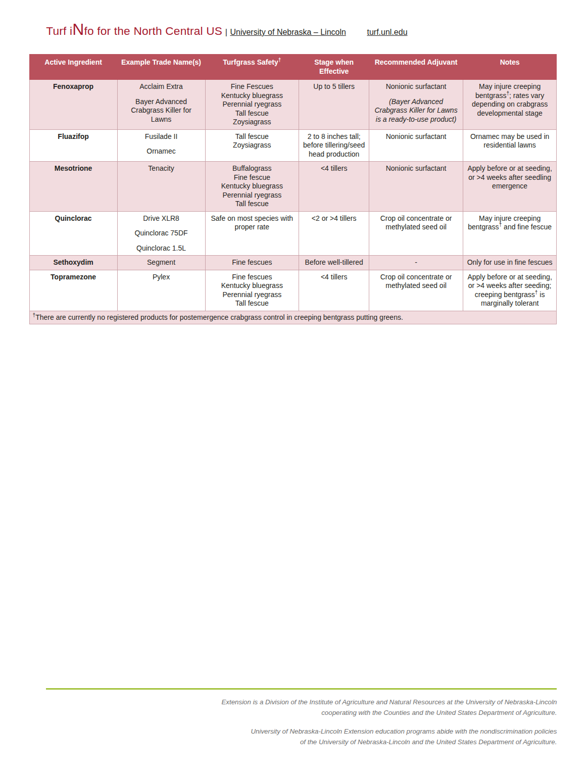Turf iNfo for the North Central US|University of Nebraska – Lincoln turf.unl.edu
| Active Ingredient | Example Trade Name(s) | Turfgrass Safety † | Stage when Effective | Recommended Adjuvant | Notes |
| --- | --- | --- | --- | --- | --- |
| Fenoxaprop | Acclaim Extra Bayer Advanced Crabgrass Killer for Lawns | Fine Fescues Kentucky bluegrass Perennial ryegrass Tall fescue Zoysiagrass | Up to 5 tillers | Nonionic surfactant (Bayer Advanced Crabgrass Killer for Lawns is a ready-to-use product) | May injure creeping bentgrass † ; rates vary depending on crabgrass developmental stage |
| Fluazifop | Fusilade II Ornamec | Tall fescue Zoysiagrass | 2 to 8 inches tall; before tillering/seed head production | Nonionic surfactant | Ornamec may be used in residential lawns |
| Mesotrione | Tenacity | Buffalograss Fine fescue Kentucky bluegrass Perennial ryegrass Tall fescue | <4 tillers | Nonionic surfactant | Apply before or at seeding, or >4 weeks after seedling emergence |
| Quinclorac | Drive XLR8 Quinclorac 75DF Quinclorac 1.5L | Safe on most species with proper rate | <2 or >4 tillers | Crop oil concentrate or methylated seed oil | May injure creeping bentgrass † and fine fescue |
| Sethoxydim | Segment | Fine fescues | Before well-tillered | - | Only for use in fine fescues |
| Topramezone | Pylex | Fine fescues Kentucky bluegrass Perennial ryegrass Tall fescue | <4 tillers | Crop oil concentrate or methylated seed oil | Apply before or at seeding, or >4 weeks after seeding; creeping bentgrass † is marginally tolerant |
| † There are currently no registered products for postemergence crabgrass control in creeping bentgrass putting greens. |
Extension is a Division of the Institute of Agriculture and Natural Resources at the University of Nebraska-Lincoln
cooperating with the Counties and the United States Department of Agriculture.
University of Nebraska-Lincoln Extension education programs abide with the nondiscrimination policies
of the University of Nebraska-Lincoln and the United States Department of Agriculture.